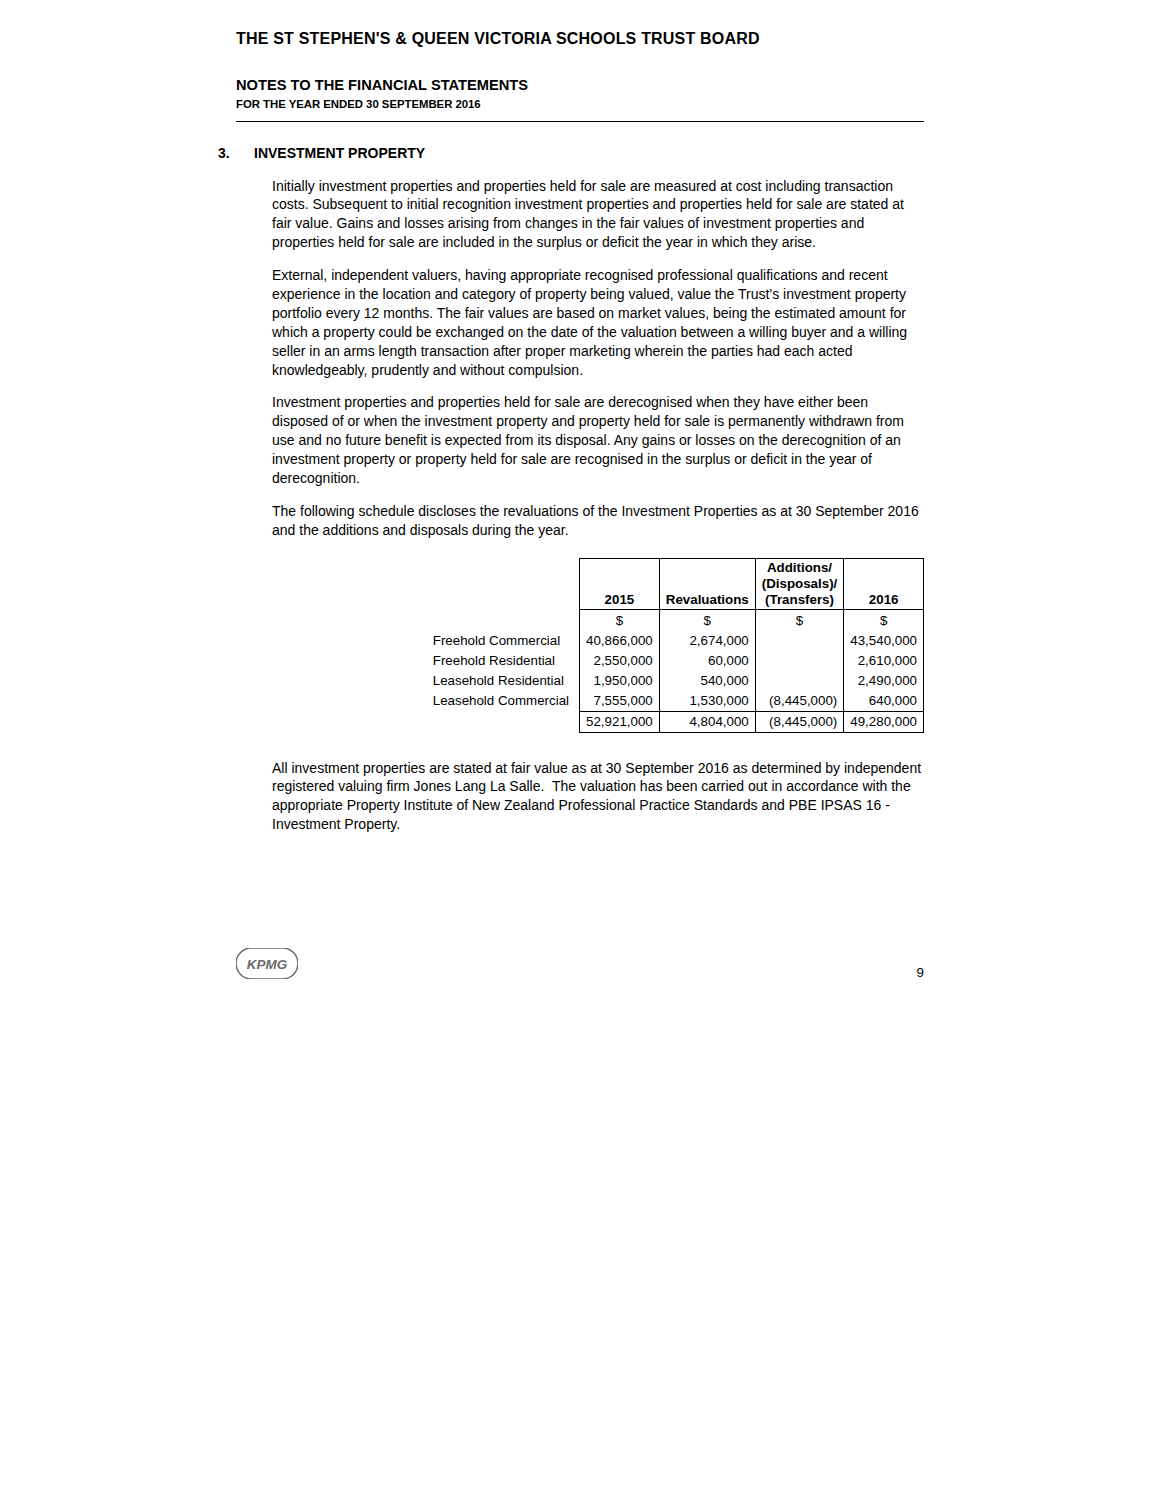THE ST STEPHEN'S & QUEEN VICTORIA SCHOOLS TRUST BOARD
NOTES TO THE FINANCIAL STATEMENTS
FOR THE YEAR ENDED 30 SEPTEMBER 2016
3. INVESTMENT PROPERTY
Initially investment properties and properties held for sale are measured at cost including transaction costs. Subsequent to initial recognition investment properties and properties held for sale are stated at fair value. Gains and losses arising from changes in the fair values of investment properties and properties held for sale are included in the surplus or deficit the year in which they arise.
External, independent valuers, having appropriate recognised professional qualifications and recent experience in the location and category of property being valued, value the Trust’s investment property portfolio every 12 months. The fair values are based on market values, being the estimated amount for which a property could be exchanged on the date of the valuation between a willing buyer and a willing seller in an arms length transaction after proper marketing wherein the parties had each acted knowledgeably, prudently and without compulsion.
Investment properties and properties held for sale are derecognised when they have either been disposed of or when the investment property and property held for sale is permanently withdrawn from use and no future benefit is expected from its disposal. Any gains or losses on the derecognition of an investment property or property held for sale are recognised in the surplus or deficit in the year of derecognition.
The following schedule discloses the revaluations of the Investment Properties as at 30 September 2016 and the additions and disposals during the year.
| | 2015 | Revaluations | Additions/ (Disposals)/ (Transfers) | 2016 |
| --- | --- | --- | --- | --- |
| | $ | $ | $ | $ |
| Freehold Commercial | 40,866,000 | 2,674,000 | | 43,540,000 |
| Freehold Residential | 2,550,000 | 60,000 | | 2,610,000 |
| Leasehold Residential | 1,950,000 | 540,000 | | 2,490,000 |
| Leasehold Commercial | 7,555,000 | 1,530,000 | (8,445,000) | 640,000 |
| | 52,921,000 | 4,804,000 | (8,445,000) | 49,280,000 |
All investment properties are stated at fair value as at 30 September 2016 as determined by independent registered valuing firm Jones Lang La Salle. The valuation has been carried out in accordance with the appropriate Property Institute of New Zealand Professional Practice Standards and PBE IPSAS 16 - Investment Property.
KPMG
9